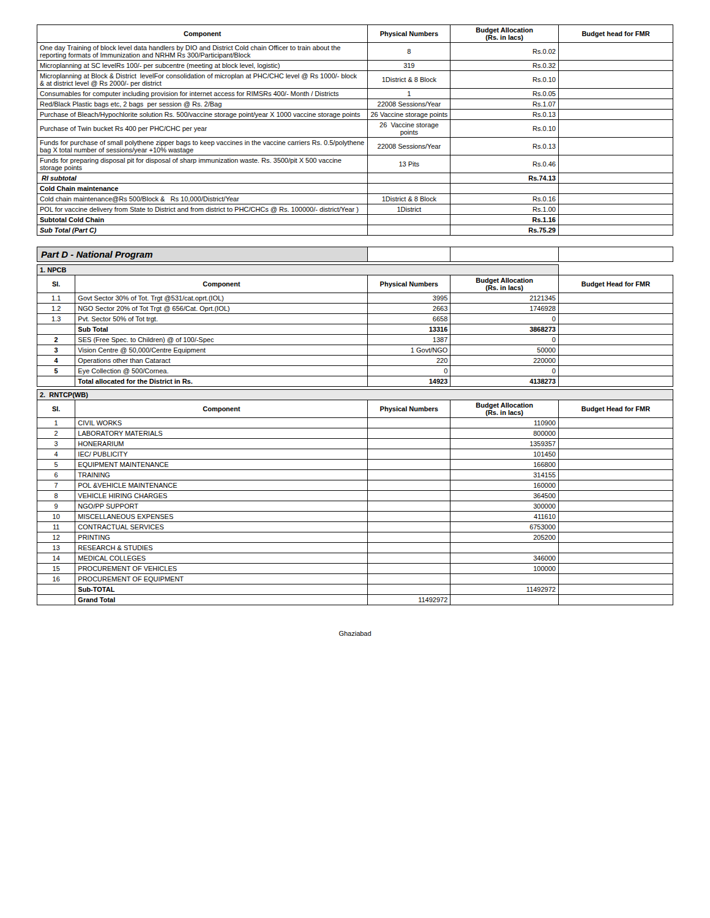| Component | Physical Numbers | Budget Allocation (Rs. in lacs) | Budget head for FMR |
| --- | --- | --- | --- |
| One day Training of block level data handlers by DIO and District Cold chain Officer to train about the reporting formats of Immunization and NRHM Rs 300/Participant/Block | 8 | Rs.0.02 | |
| Microplanning at SC levelRs 100/- per subcentre (meeting at block level, logistic) | 319 | Rs.0.32 | |
| Microplanning at Block & District levelFor consolidation of microplan at PHC/CHC level @ Rs 1000/- block & at district level @ Rs 2000/- per district | 1District & 8 Block | Rs.0.10 | |
| Consumables for computer including provision for internet access for RIMSRs 400/- Month / Districts | 1 | Rs.0.05 | |
| Red/Black Plastic bags etc, 2 bags per session @ Rs. 2/Bag | 22008 Sessions/Year | Rs.1.07 | |
| Purchase of Bleach/Hypochlorite solution Rs. 500/vaccine storage point/year X 1000 vaccine storage points | 26 Vaccine storage points | Rs.0.13 | |
| Purchase of Twin bucket Rs 400 per PHC/CHC per year | 26 Vaccine storage points | Rs.0.10 | |
| Funds for purchase of small polythene zipper bags to keep vaccines in the vaccine carriers Rs. 0.5/polythene bag X total number of sessions/year +10% wastage | 22008 Sessions/Year | Rs.0.13 | |
| Funds for preparing disposal pit for disposal of sharp immunization waste. Rs. 3500/pit X 500 vaccine storage points | 13 Pits | Rs.0.46 | |
| RI subtotal | | Rs.74.13 | |
| Cold Chain maintenance | | | |
| Cold chain maintenance@Rs 500/Block & Rs 10,000/District/Year | 1District & 8 Block | Rs.0.16 | |
| POL for vaccine delivery from State to District and from district to PHC/CHCs @ Rs. 100000/- district/Year ) | 1District | Rs.1.00 | |
| Subtotal Cold Chain | | Rs.1.16 | |
| Sub Total (Part C) | | Rs.75.29 | |
| Part D - National Program | | | |
| 1. NPCB |
| Sl. | Component | Physical Numbers | Budget Allocation (Rs. in lacs) | Budget Head for FMR |
| 1.1 | Govt Sector 30% of Tot. Trgt @531/cat.oprt.(IOL) | 3995 | 2121345 | |
| 1.2 | NGO Sector 20% of Tot Trgt @ 656/Cat. Oprt.(IOL) | 2663 | 1746928 | |
| 1.3 | Pvt. Sector 50% of Tot trgt. | 6658 | 0 | |
| | Sub Total | 13316 | 3868273 | |
| 2 | SES (Free Spec. to Children) @ of 100/-Spec | 1387 | 0 | |
| 3 | Vision Centre @ 50,000/Centre Equipment | 1 Govt/NGO | 50000 | |
| 4 | Operations other than Cataract | 220 | 220000 | |
| 5 | Eye Collection @ 500/Cornea. | 0 | 0 | |
| | Total allocated for the District in Rs. | 14923 | 4138273 | |
| 2. RNTCP(WB) |
| Sl. | Component | Physical Numbers | Budget Allocation (Rs. in lacs) | Budget Head for FMR |
| 1 | CIVIL WORKS | | 110900 | |
| 2 | LABORATORY MATERIALS | | 800000 | |
| 3 | HONERARIUM | | 1359357 | |
| 4 | IEC/ PUBLICITY | | 101450 | |
| 5 | EQUIPMENT MAINTENANCE | | 166800 | |
| 6 | TRAINING | | 314155 | |
| 7 | POL &VEHICLE MAINTENANCE | | 160000 | |
| 8 | VEHICLE HIRING CHARGES | | 364500 | |
| 9 | NGO/PP SUPPORT | | 300000 | |
| 10 | MISCELLANEOUS EXPENSES | | 411610 | |
| 11 | CONTRACTUAL SERVICES | | 6753000 | |
| 12 | PRINTING | | 205200 | |
| 13 | RESEARCH & STUDIES | | | |
| 14 | MEDICAL COLLEGES | | 346000 | |
| 15 | PROCUREMENT OF VEHICLES | | 100000 | |
| 16 | PROCUREMENT OF EQUIPMENT | | | |
| | Sub-TOTAL | | 11492972 | |
| | Grand Total | 11492972 | | |
Ghaziabad